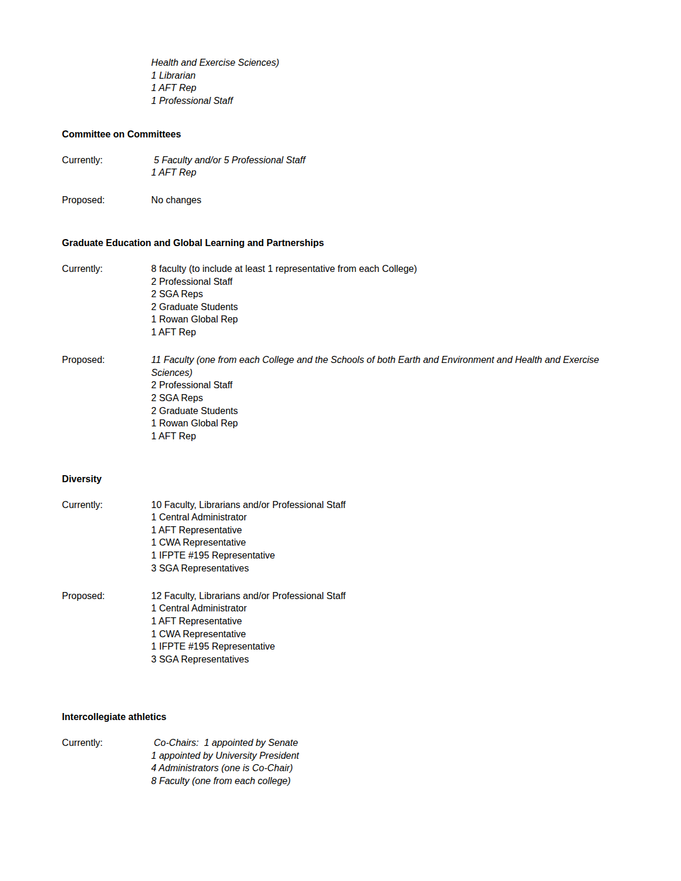Health and Exercise Sciences)
1 Librarian
1 AFT Rep
1 Professional Staff
Committee on Committees
Currently:
5 Faculty and/or 5 Professional Staff
1 AFT Rep
Proposed:
No changes
Graduate Education and Global Learning and Partnerships
Currently:
8 faculty (to include at least 1 representative from each College)
2 Professional Staff
2 SGA Reps
2 Graduate Students
1 Rowan Global Rep
1 AFT Rep
Proposed:
11 Faculty (one from each College and the Schools of both Earth and Environment and Health and Exercise Sciences)
2 Professional Staff
2 SGA Reps
2 Graduate Students
1 Rowan Global Rep
1 AFT Rep
Diversity
Currently:
10 Faculty, Librarians and/or Professional Staff
1 Central Administrator
1 AFT Representative
1 CWA Representative
1 IFPTE #195 Representative
3 SGA Representatives
Proposed:
12 Faculty, Librarians and/or Professional Staff
1 Central Administrator
1 AFT Representative
1 CWA Representative
1 IFPTE #195 Representative
3 SGA Representatives
Intercollegiate athletics
Currently:
Co-Chairs: 1 appointed by Senate
1 appointed by University President
4 Administrators (one is Co-Chair)
8 Faculty (one from each college)